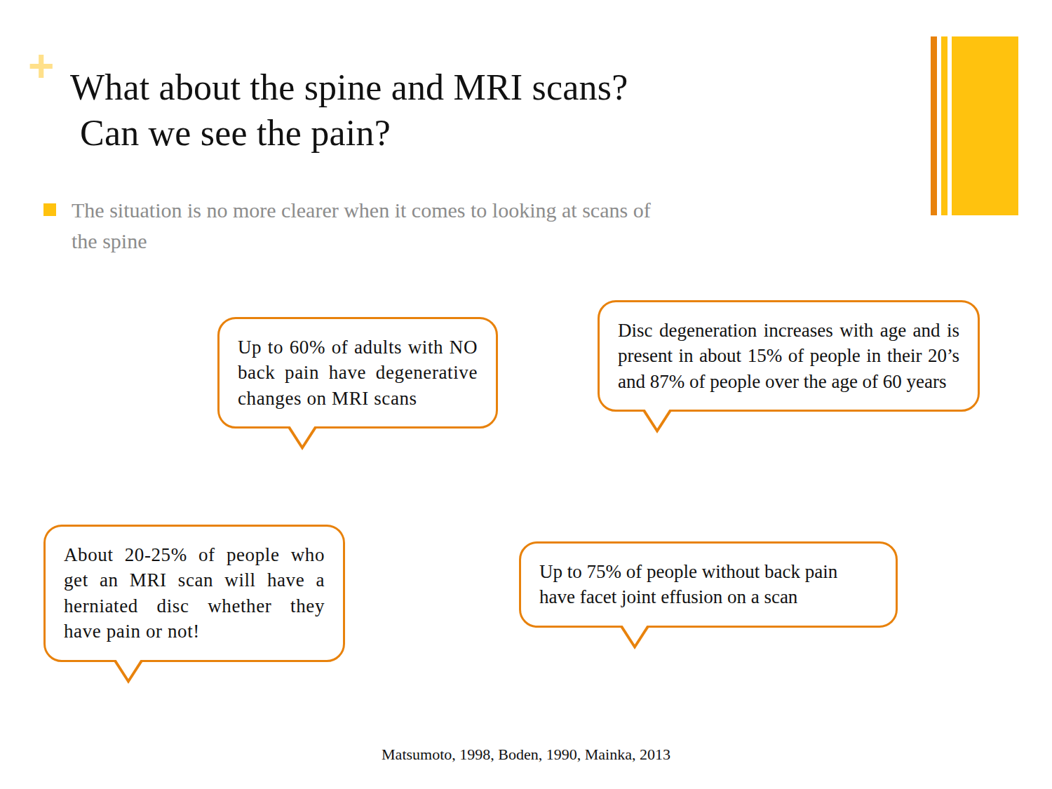+
What about the spine and MRI scans? Can we see the pain?
The situation is no more clearer when it comes to looking at scans of the spine
Up to 60% of adults with NO back pain have degenerative changes on MRI scans
Disc degeneration increases with age and is present in about 15% of people in their 20’s and 87% of people over the age of 60 years
About 20-25% of people who get an MRI scan will have a herniated disc whether they have pain or not!
Up to 75% of people without back pain have facet joint effusion on a scan
Matsumoto, 1998, Boden, 1990, Mainka, 2013